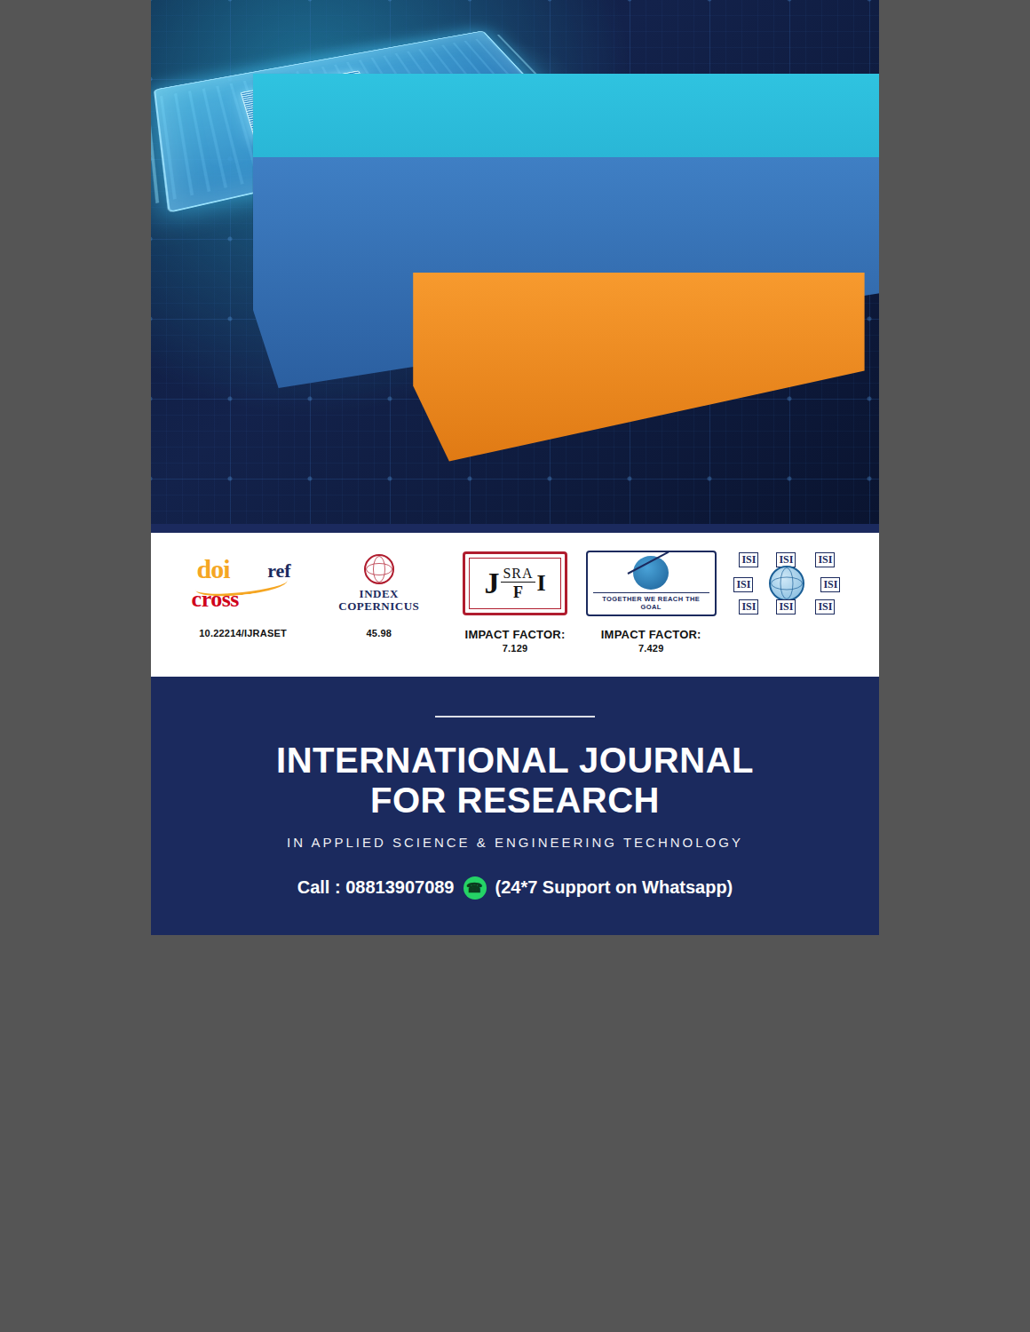doi ref cross
10.22214/IJRASET
INDEX
COPERNICUS
45.98
J SRA F I
IMPACT FACTOR: 7.129
TOGETHER WE REACH THE GOAL
IMPACT FACTOR: 7.429
ISI ISI ISI ISI
ISI ISI ISI ISI
International Journal
for Research
in Applied Science & Engineering Technology
Call : 08813907089 ☎ (24*7 Support on Whatsapp)